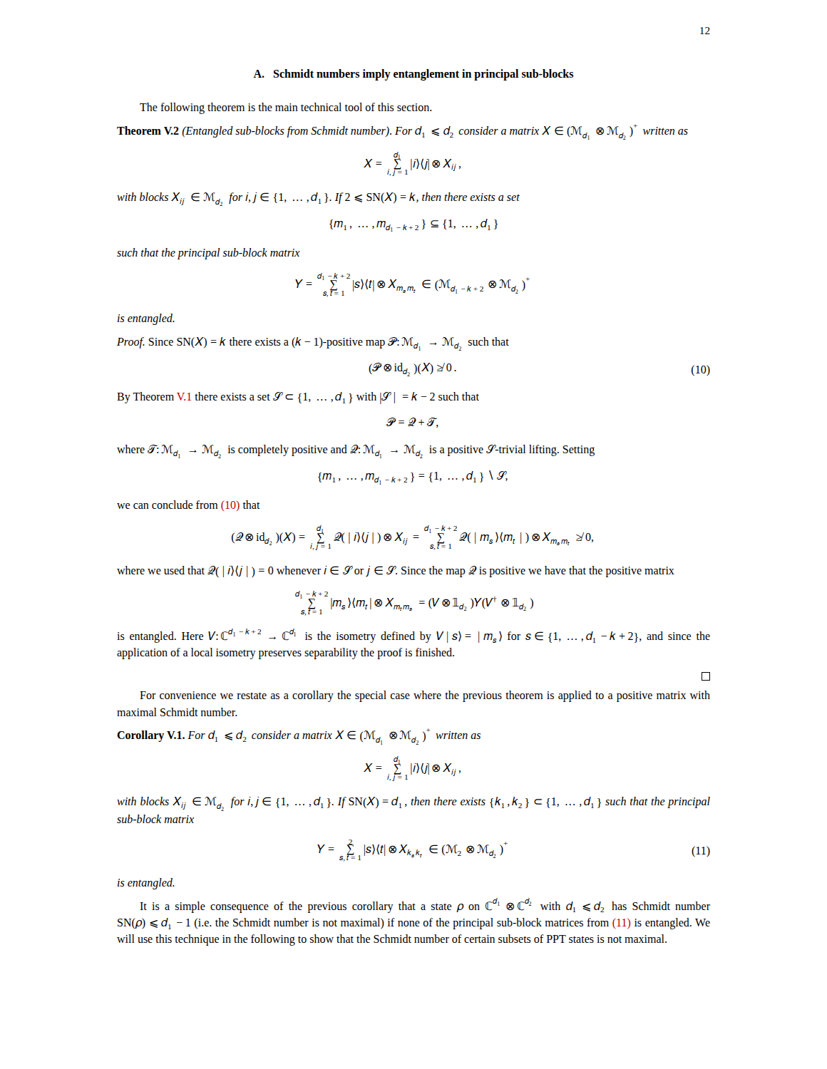12
A. Schmidt numbers imply entanglement in principal sub-blocks
The following theorem is the main technical tool of this section.
Theorem V.2 (Entangled sub-blocks from Schmidt number). For d1⩽d2 consider a matrix X∈(ℳd1⊗ℳd2)+ written as
X= ∑i,j=1d1 |i⟩⟨j| ⊗ Xij ,
with blocks Xij∈ℳd2 for i,j∈{1,…,d1}. If 2⩽SN(X)=k, then there exists a set
{m1,…,md1−k+2} ⊆ {1,…,d1}
such that the principal sub-block matrix
Y= ∑s,t=1d1−k+2 |s⟩⟨t| ⊗ Xmsmt ∈ (ℳd1−k+2⊗ℳd2)+
is entangled.
Proof. Since SN(X)=k there exists a (k−1)-positive map 𝒫:ℳd1→ℳd2 such that
(𝒫⊗idd2) (X) ≱0. (10)
By Theorem V.1 there exists a set 𝒮⊂{1,…,d1} with |𝒮|=k−2 such that
𝒫=𝒬+𝒯,
where 𝒯:ℳd1→ℳd2 is completely positive and 𝒬:ℳd1→ℳd2 is a positive 𝒮-trivial lifting. Setting
{m1,…,md1−k+2} = {1,…,d1} ∖𝒮,
we can conclude from (10) that
(𝒬⊗idd2)(X) = ∑i,j=1d1 𝒬(|i⟩⟨j|) ⊗Xij = ∑s,t=1d1−k+2 𝒬(|ms⟩⟨mt|) ⊗Xmsmt ≱0,
where we used that 𝒬(|i⟩⟨j|)=0 whenever i∈𝒮 or j∈𝒮. Since the map 𝒬 is positive we have that the positive matrix
∑s,t=1d1−k+2 |ms⟩⟨mt| ⊗ Xmtms = (V⊗𝟙d2) Y (V†⊗𝟙d2)
is entangled. Here V:ℂd1−k+2→ℂd1 is the isometry defined by V|s⟩=|ms⟩ for s∈{1,…,d1−k+2}, and since the application of a local isometry preserves separability the proof is finished.
For convenience we restate as a corollary the special case where the previous theorem is applied to a positive matrix with maximal Schmidt number.
Corollary V.1. For d1⩽d2 consider a matrix X∈(ℳd1⊗ℳd2)+ written as
X= ∑i,j=1d1 |i⟩⟨j| ⊗ Xij ,
with blocks Xij∈ℳd2 for i,j∈{1,…,d1}. If SN(X)=d1, then there exists {k1,k2}⊂{1,…,d1} such that the principal sub-block matrix
Y= ∑s,t=12 |s⟩⟨t| ⊗ Xkskt ∈ (ℳ2⊗ℳd2)+ (11)
is entangled.
It is a simple consequence of the previous corollary that a state ρ on ℂd1⊗ℂd2 with d1⩽d2 has Schmidt number SN(ρ)⩽d1−1 (i.e. the Schmidt number is not maximal) if none of the principal sub-block matrices from (11) is entangled. We will use this technique in the following to show that the Schmidt number of certain subsets of PPT states is not maximal.